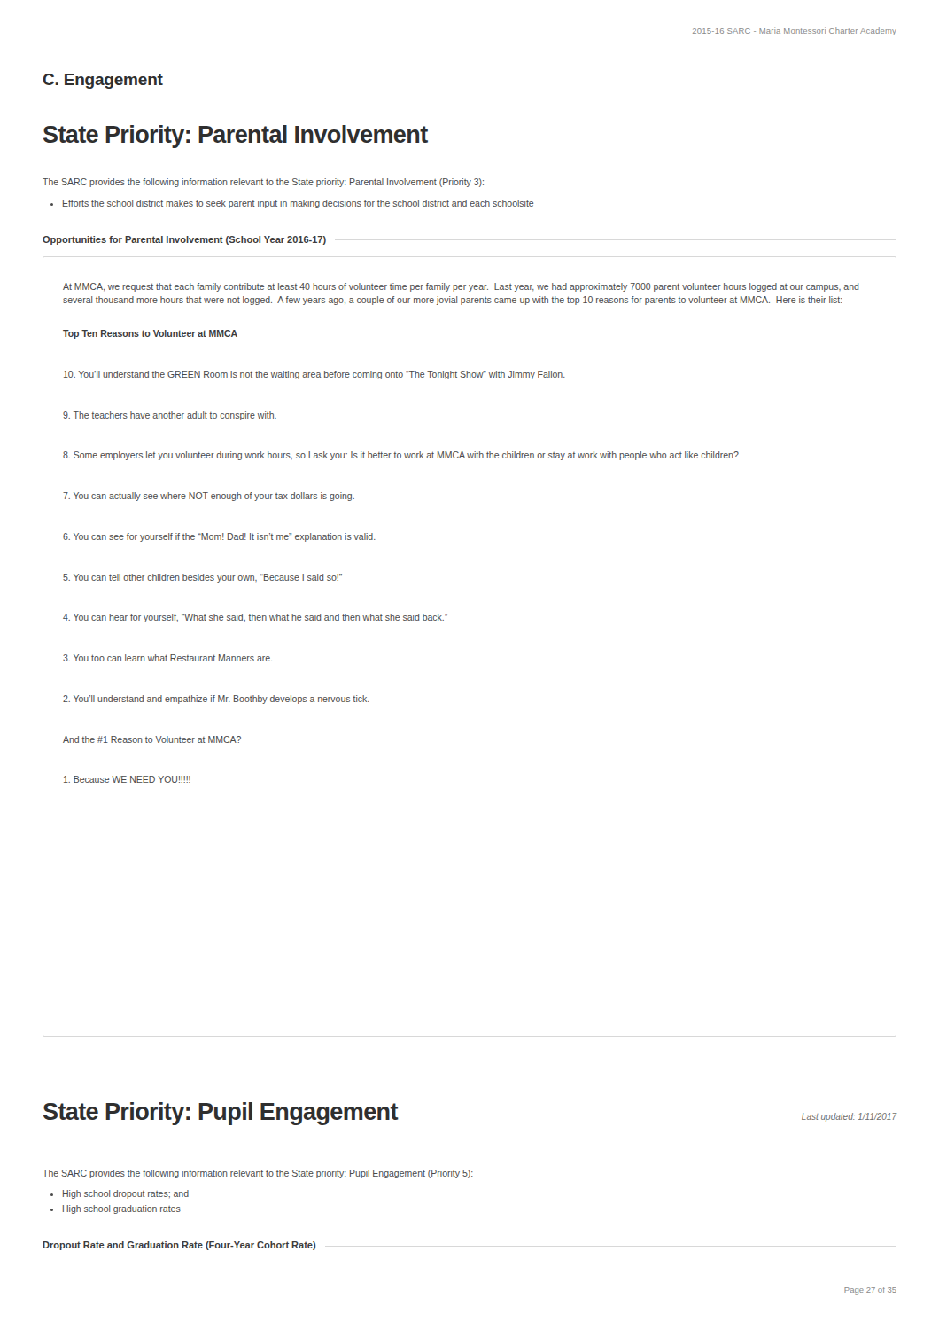2015-16 SARC - Maria Montessori Charter Academy
C. Engagement
State Priority: Parental Involvement
The SARC provides the following information relevant to the State priority: Parental Involvement (Priority 3):
Efforts the school district makes to seek parent input in making decisions for the school district and each schoolsite
Opportunities for Parental Involvement (School Year 2016-17)
At MMCA, we request that each family contribute at least 40 hours of volunteer time per family per year. Last year, we had approximately 7000 parent volunteer hours logged at our campus, and several thousand more hours that were not logged. A few years ago, a couple of our more jovial parents came up with the top 10 reasons for parents to volunteer at MMCA. Here is their list:
Top Ten Reasons to Volunteer at MMCA
10. You’ll understand the GREEN Room is not the waiting area before coming onto “The Tonight Show” with Jimmy Fallon.
9. The teachers have another adult to conspire with.
8. Some employers let you volunteer during work hours, so I ask you: Is it better to work at MMCA with the children or stay at work with people who act like children?
7. You can actually see where NOT enough of your tax dollars is going.
6. You can see for yourself if the “Mom! Dad! It isn’t me” explanation is valid.
5. You can tell other children besides your own, “Because I said so!”
4. You can hear for yourself, “What she said, then what he said and then what she said back.”
3. You too can learn what Restaurant Manners are.
2. You’ll understand and empathize if Mr. Boothby develops a nervous tick.
And the #1 Reason to Volunteer at MMCA?
1. Because WE NEED YOU!!!!!
State Priority: Pupil Engagement
Last updated: 1/11/2017
The SARC provides the following information relevant to the State priority: Pupil Engagement (Priority 5):
High school dropout rates; and
High school graduation rates
Dropout Rate and Graduation Rate (Four-Year Cohort Rate)
Page 27 of 35